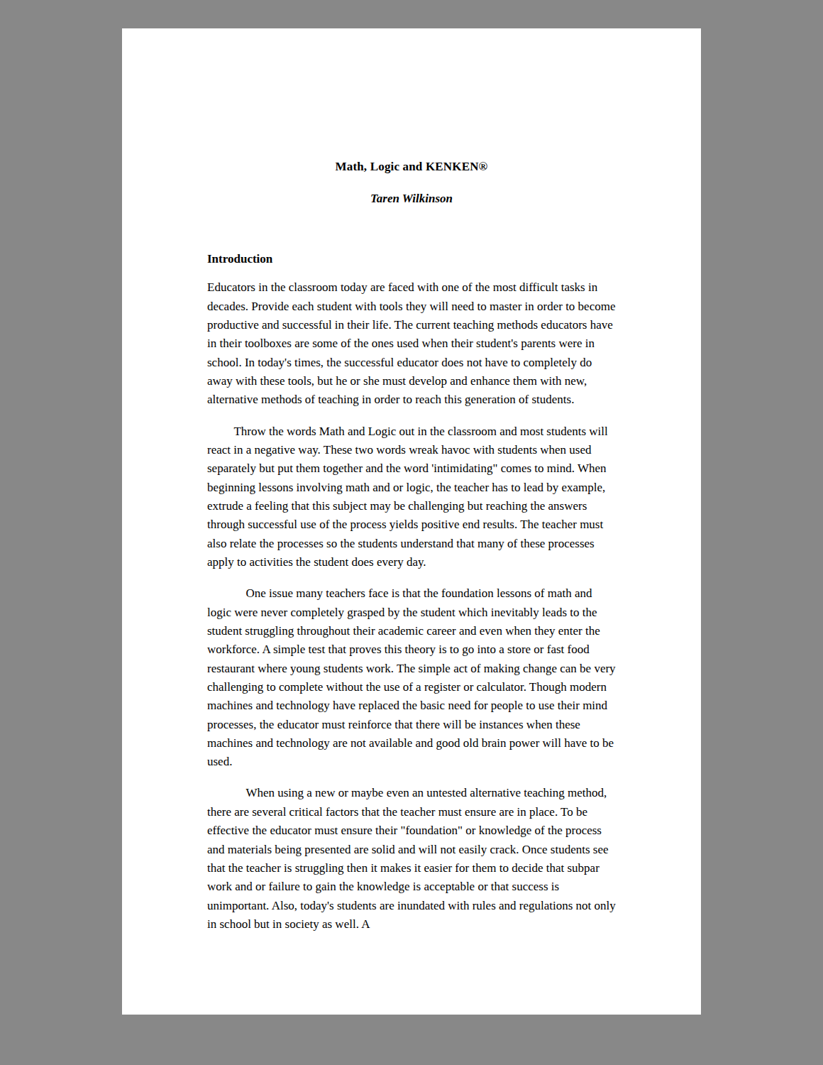Math, Logic and KENKEN®
Taren Wilkinson
Introduction
Educators in the classroom today are faced with one of the most difficult tasks in decades. Provide each student with tools they will need to master in order to become productive and successful in their life. The current teaching methods educators have in their toolboxes are some of the ones used when their student's parents were in school. In today's times, the successful educator does not have to completely do away with these tools, but he or she must develop and enhance them with new, alternative methods of teaching in order to reach this generation of students.
Throw the words Math and Logic out in the classroom and most students will react in a negative way. These two words wreak havoc with students when used separately but put them together and the word 'intimidating" comes to mind. When beginning lessons involving math and or logic, the teacher has to lead by example, extrude a feeling that this subject may be challenging but reaching the answers through successful use of the process yields positive end results. The teacher must also relate the processes so the students understand that many of these processes apply to activities the student does every day.
One issue many teachers face is that the foundation lessons of math and logic were never completely grasped by the student which inevitably leads to the student struggling throughout their academic career and even when they enter the workforce. A simple test that proves this theory is to go into a store or fast food restaurant where young students work. The simple act of making change can be very challenging to complete without the use of a register or calculator. Though modern machines and technology have replaced the basic need for people to use their mind processes, the educator must reinforce that there will be instances when these machines and technology are not available and good old brain power will have to be used.
When using a new or maybe even an untested alternative teaching method, there are several critical factors that the teacher must ensure are in place. To be effective the educator must ensure their "foundation" or knowledge of the process and materials being presented are solid and will not easily crack. Once students see that the teacher is struggling then it makes it easier for them to decide that subpar work and or failure to gain the knowledge is acceptable or that success is unimportant. Also, today's students are inundated with rules and regulations not only in school but in society as well. A